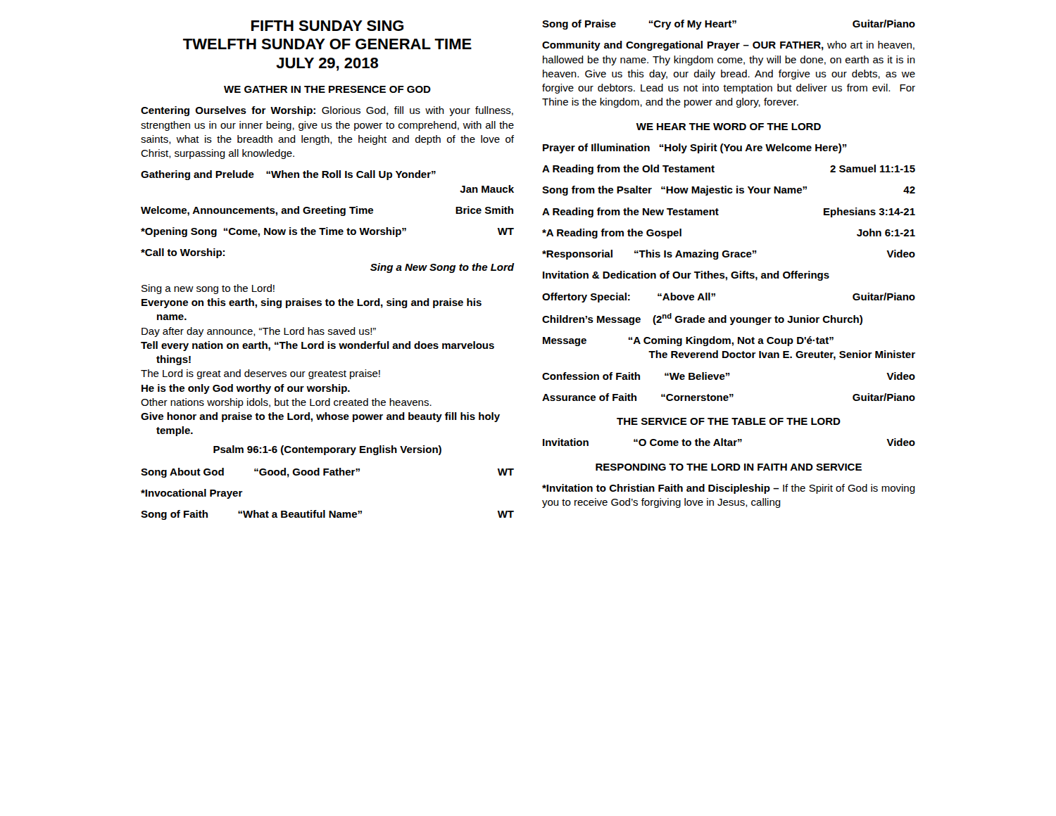FIFTH SUNDAY SING TWELFTH SUNDAY OF GENERAL TIME JULY 29, 2018
WE GATHER IN THE PRESENCE OF GOD
Centering Ourselves for Worship: Glorious God, fill us with your fullness, strengthen us in our inner being, give us the power to comprehend, with all the saints, what is the breadth and length, the height and depth of the love of Christ, surpassing all knowledge.
Gathering and Prelude “When the Roll Is Call Up Yonder” Jan Mauck
Welcome, Announcements, and Greeting Time Brice Smith
*Opening Song “Come, Now is the Time to Worship” WT
*Call to Worship: Sing a New Song to the Lord
Sing a new song to the Lord! Everyone on this earth, sing praises to the Lord, sing and praise his name. Day after day announce, “The Lord has saved us!” Tell every nation on earth, “The Lord is wonderful and does marvelous things! The Lord is great and deserves our greatest praise! He is the only God worthy of our worship. Other nations worship idols, but the Lord created the heavens. Give honor and praise to the Lord, whose power and beauty fill his holy temple.
Psalm 96:1-6 (Contemporary English Version)
Song About God “Good, Good Father” WT
*Invocational Prayer
Song of Faith “What a Beautiful Name” WT
Song of Praise “Cry of My Heart” Guitar/Piano
Community and Congregational Prayer – OUR FATHER, who art in heaven, hallowed be thy name. Thy kingdom come, thy will be done, on earth as it is in heaven. Give us this day, our daily bread. And forgive us our debts, as we forgive our debtors. Lead us not into temptation but deliver us from evil. For Thine is the kingdom, and the power and glory, forever.
WE HEAR THE WORD OF THE LORD
Prayer of Illumination “Holy Spirit (You Are Welcome Here)”
A Reading from the Old Testament 2 Samuel 11:1-15
Song from the Psalter “How Majestic is Your Name” 42
A Reading from the New Testament Ephesians 3:14-21
*A Reading from the Gospel John 6:1-21
*Responsorial “This Is Amazing Grace” Video
Invitation & Dedication of Our Tithes, Gifts, and Offerings
Offertory Special: “Above All” Guitar/Piano
Children’s Message (2nd Grade and younger to Junior Church)
Message “A Coming Kingdom, Not a Coup D'é·tat” The Reverend Doctor Ivan E. Greuter, Senior Minister
Confession of Faith “We Believe” Video
Assurance of Faith “Cornerstone” Guitar/Piano
THE SERVICE OF THE TABLE OF THE LORD
Invitation “O Come to the Altar” Video
RESPONDING TO THE LORD IN FAITH AND SERVICE
*Invitation to Christian Faith and Discipleship – If the Spirit of God is moving you to receive God’s forgiving love in Jesus, calling